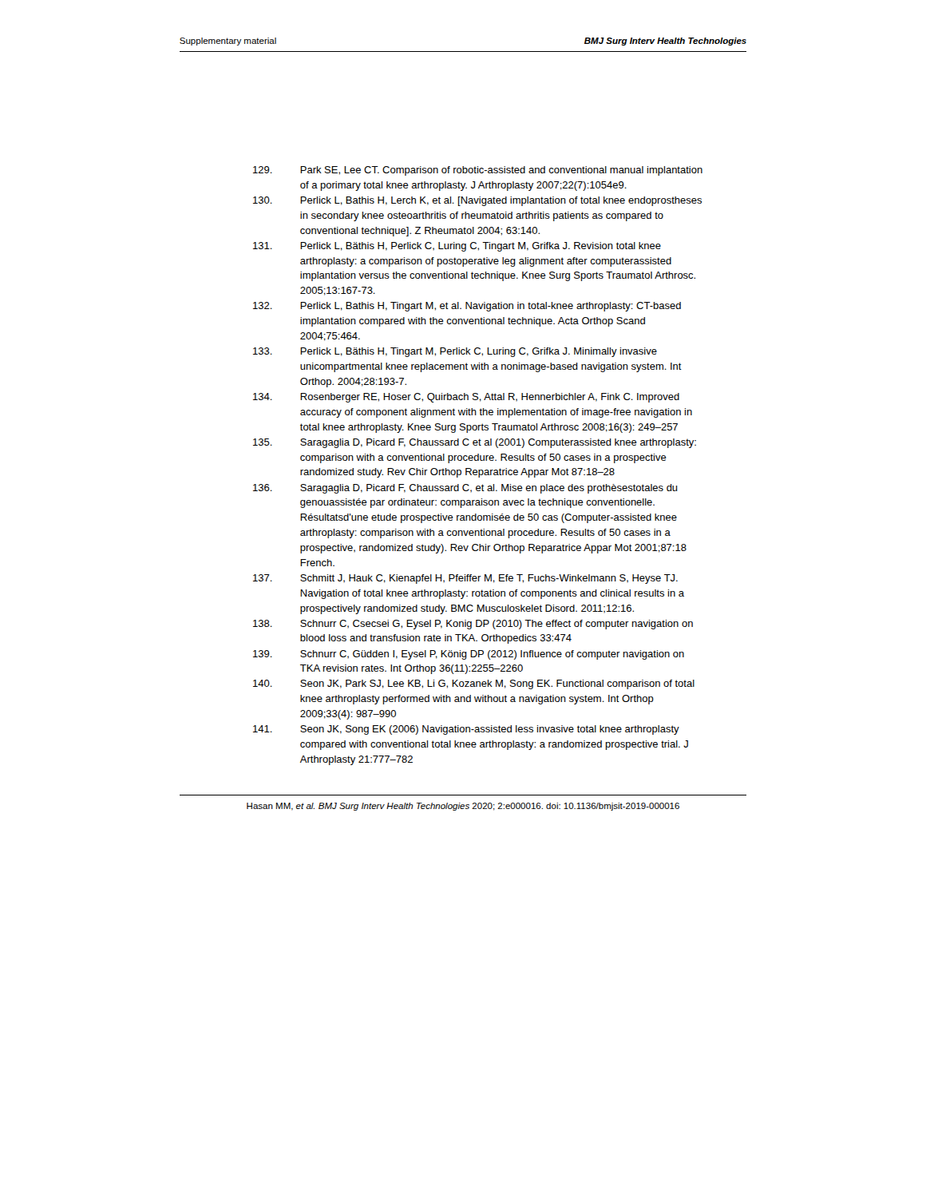Supplementary material BMJ Surg Interv Health Technologies
129. Park SE, Lee CT. Comparison of robotic-assisted and conventional manual implantation of a porimary total knee arthroplasty. J Arthroplasty 2007;22(7):1054e9.
130. Perlick L, Bathis H, Lerch K, et al. [Navigated implantation of total knee endoprostheses in secondary knee osteoarthritis of rheumatoid arthritis patients as compared to conventional technique]. Z Rheumatol 2004; 63:140.
131. Perlick L, Bäthis H, Perlick C, Luring C, Tingart M, Grifka J. Revision total knee arthroplasty: a comparison of postoperative leg alignment after computerassisted implantation versus the conventional technique. Knee Surg Sports Traumatol Arthrosc. 2005;13:167-73.
132. Perlick L, Bathis H, Tingart M, et al. Navigation in total-knee arthroplasty: CT-based implantation compared with the conventional technique. Acta Orthop Scand 2004;75:464.
133. Perlick L, Bäthis H, Tingart M, Perlick C, Luring C, Grifka J. Minimally invasive unicompartmental knee replacement with a nonimage-based navigation system. Int Orthop. 2004;28:193-7.
134. Rosenberger RE, Hoser C, Quirbach S, Attal R, Hennerbichler A, Fink C. Improved accuracy of component alignment with the implementation of image-free navigation in total knee arthroplasty. Knee Surg Sports Traumatol Arthrosc 2008;16(3): 249–257
135. Saragaglia D, Picard F, Chaussard C et al (2001) Computerassisted knee arthroplasty: comparison with a conventional procedure. Results of 50 cases in a prospective randomized study. Rev Chir Orthop Reparatrice Appar Mot 87:18–28
136. Saragaglia D, Picard F, Chaussard C, et al. Mise en place des prothèsestotales du genouassistée par ordinateur: comparaison avec la technique conventionelle. Résultatsd'une etude prospective randomisée de 50 cas (Computer-assisted knee arthroplasty: comparison with a conventional procedure. Results of 50 cases in a prospective, randomized study). Rev Chir Orthop Reparatrice Appar Mot 2001;87:18 French.
137. Schmitt J, Hauk C, Kienapfel H, Pfeiffer M, Efe T, Fuchs-Winkelmann S, Heyse TJ. Navigation of total knee arthroplasty: rotation of components and clinical results in a prospectively randomized study. BMC Musculoskelet Disord. 2011;12:16.
138. Schnurr C, Csecsei G, Eysel P, Konig DP (2010) The effect of computer navigation on blood loss and transfusion rate in TKA. Orthopedics 33:474
139. Schnurr C, Güdden I, Eysel P, König DP (2012) Influence of computer navigation on TKA revision rates. Int Orthop 36(11):2255–2260
140. Seon JK, Park SJ, Lee KB, Li G, Kozanek M, Song EK. Functional comparison of total knee arthroplasty performed with and without a navigation system. Int Orthop 2009;33(4): 987–990
141. Seon JK, Song EK (2006) Navigation-assisted less invasive total knee arthroplasty compared with conventional total knee arthroplasty: a randomized prospective trial. J Arthroplasty 21:777–782
Hasan MM, et al. BMJ Surg Interv Health Technologies 2020; 2:e000016. doi: 10.1136/bmjsit-2019-000016